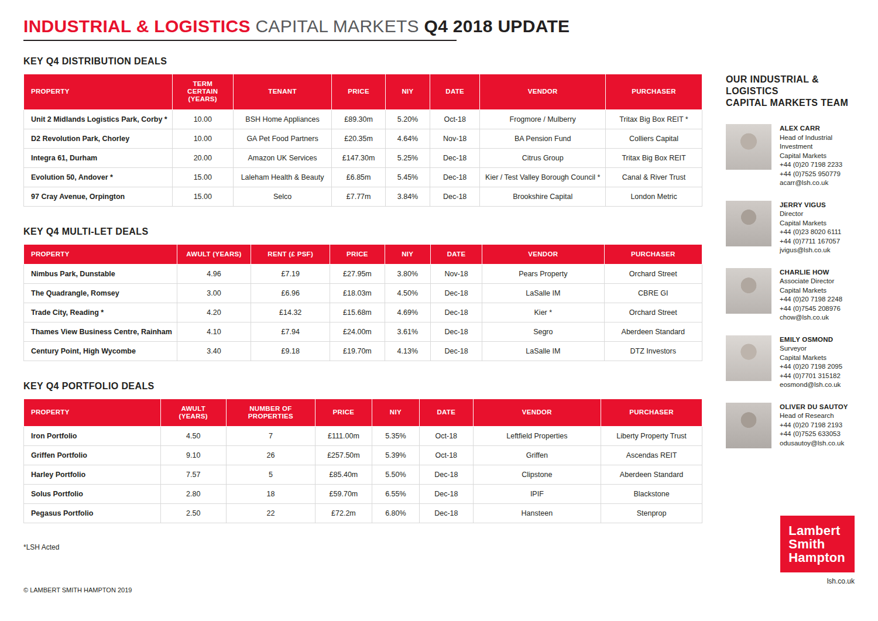INDUSTRIAL & LOGISTICS CAPITAL MARKETS Q4 2018 UPDATE
Key Q4 Distribution Deals
| Property | Term Certain (Years) | Tenant | Price | NIY | Date | Vendor | Purchaser |
| --- | --- | --- | --- | --- | --- | --- | --- |
| Unit 2 Midlands Logistics Park, Corby * | 10.00 | BSH Home Appliances | £89.30m | 5.20% | Oct-18 | Frogmore / Mulberry | Tritax Big Box REIT * |
| D2 Revolution Park, Chorley | 10.00 | GA Pet Food Partners | £20.35m | 4.64% | Nov-18 | BA Pension Fund | Colliers Capital |
| Integra 61, Durham | 20.00 | Amazon UK Services | £147.30m | 5.25% | Dec-18 | Citrus Group | Tritax Big Box REIT |
| Evolution 50, Andover * | 15.00 | Laleham Health & Beauty | £6.85m | 5.45% | Dec-18 | Kier / Test Valley Borough Council * | Canal & River Trust |
| 97 Cray Avenue, Orpington | 15.00 | Selco | £7.77m | 3.84% | Dec-18 | Brookshire Capital | London Metric |
Key Q4 Multi-Let Deals
| Property | AWULT (Years) | Rent (£ PSF) | Price | NIY | Date | Vendor | Purchaser |
| --- | --- | --- | --- | --- | --- | --- | --- |
| Nimbus Park, Dunstable | 4.96 | £7.19 | £27.95m | 3.80% | Nov-18 | Pears Property | Orchard Street |
| The Quadrangle, Romsey | 3.00 | £6.96 | £18.03m | 4.50% | Dec-18 | LaSalle IM | CBRE GI |
| Trade City, Reading * | 4.20 | £14.32 | £15.68m | 4.69% | Dec-18 | Kier * | Orchard Street |
| Thames View Business Centre, Rainham | 4.10 | £7.94 | £24.00m | 3.61% | Dec-18 | Segro | Aberdeen Standard |
| Century Point, High Wycombe | 3.40 | £9.18 | £19.70m | 4.13% | Dec-18 | LaSalle IM | DTZ Investors |
Key Q4 Portfolio Deals
| Property | AWULT (Years) | Number of Properties | Price | NIY | Date | Vendor | Purchaser |
| --- | --- | --- | --- | --- | --- | --- | --- |
| Iron Portfolio | 4.50 | 7 | £111.00m | 5.35% | Oct-18 | Leftfield Properties | Liberty Property Trust |
| Griffen Portfolio | 9.10 | 26 | £257.50m | 5.39% | Oct-18 | Griffen | Ascendas REIT |
| Harley Portfolio | 7.57 | 5 | £85.40m | 5.50% | Dec-18 | Clipstone | Aberdeen Standard |
| Solus Portfolio | 2.80 | 18 | £59.70m | 6.55% | Dec-18 | IPIF | Blackstone |
| Pegasus Portfolio | 2.50 | 22 | £72.2m | 6.80% | Dec-18 | Hansteen | Stenprop |
*LSH Acted
© LAMBERT SMITH HAMPTON 2019
Our Industrial & Logistics
Capital Markets Team
ALEX CARR
Head of Industrial Investment
Capital Markets
+44 (0)20 7198 2233
+44 (0)7525 950779
acarr@lsh.co.uk
JERRY VIGUS
Director
Capital Markets
+44 (0)23 8020 6111
+44 (0)7711 167057
jvigus@lsh.co.uk
CHARLIE HOW
Associate Director
Capital Markets
+44 (0)20 7198 2248
+44 (0)7545 208976
chow@lsh.co.uk
EMILY OSMOND
Surveyor
Capital Markets
+44 (0)20 7198 2095
+44 (0)7701 315182
eosmond@lsh.co.uk
OLIVER DU SAUTOY
Head of Research
+44 (0)20 7198 2193
+44 (0)7525 633053
odusautoy@lsh.co.uk
Lambert Smith Hampton
lsh.co.uk